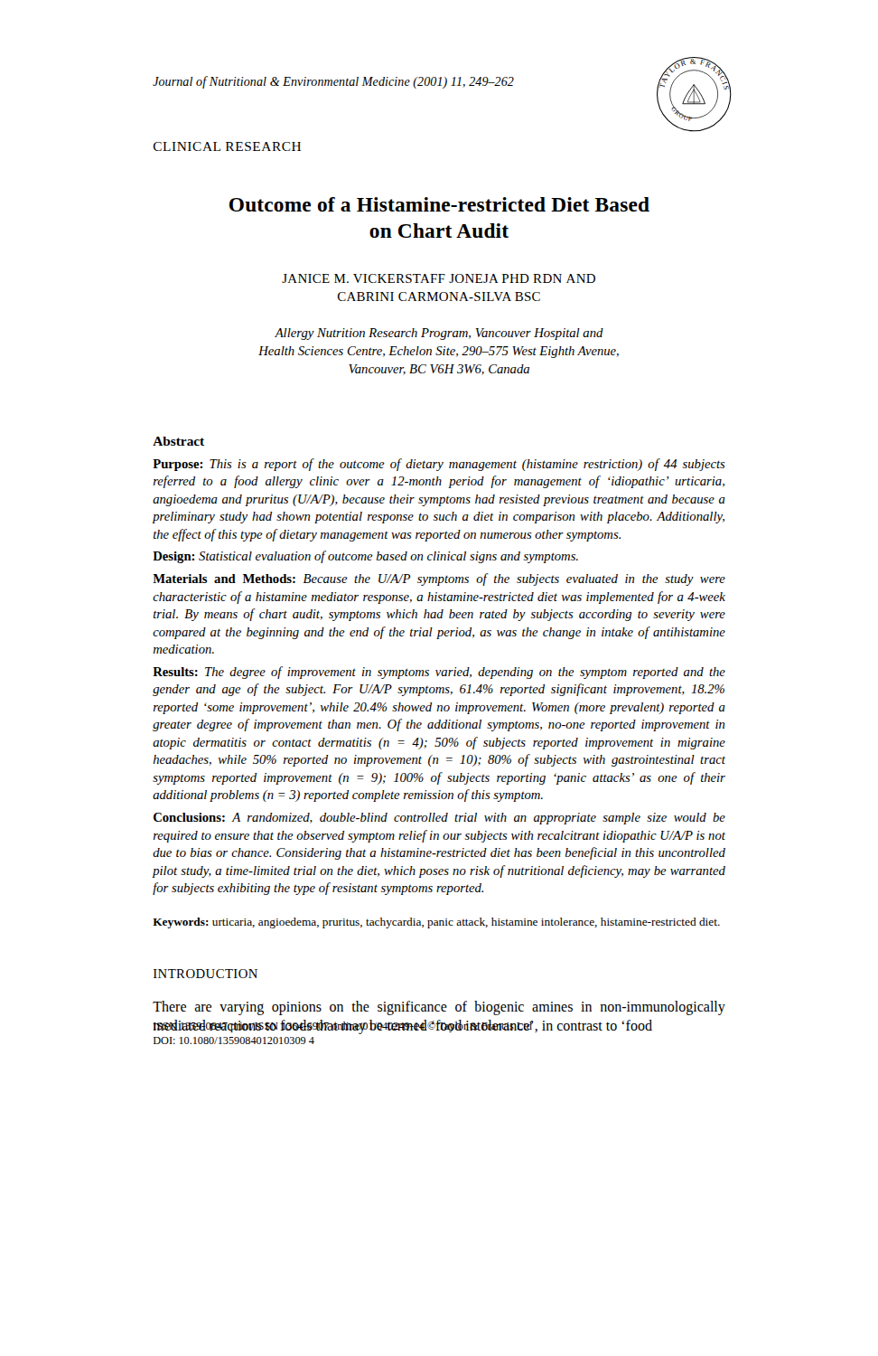Journal of Nutritional & Environmental Medicine (2001) 11, 249–262
TAYLOR & FRANCIS GROUP
CLINICAL RESEARCH
Outcome of a Histamine-restricted Diet Based
on Chart Audit
JANICE M. VICKERSTAFF JONEJA PHD RDN AND
CABRINI CARMONA-SILVA BSC
Allergy Nutrition Research Program, Vancouver Hospital and
Health Sciences Centre, Echelon Site, 290–575 West Eighth Avenue,
Vancouver, BC V6H 3W6, Canada
Abstract
Purpose: This is a report of the outcome of dietary management (histamine restriction) of 44 subjects referred to a food allergy clinic over a 12-month period for management of ‘idiopathic’ urticaria, angioedema and pruritus (U/A/P), because their symptoms had resisted previous treatment and because a preliminary study had shown potential response to such a diet in comparison with placebo. Additionally, the effect of this type of dietary management was reported on numerous other symptoms.
Design: Statistical evaluation of outcome based on clinical signs and symptoms.
Materials and Methods: Because the U/A/P symptoms of the subjects evaluated in the study were characteristic of a histamine mediator response, a histamine-restricted diet was implemented for a 4-week trial. By means of chart audit, symptoms which had been rated by subjects according to severity were compared at the beginning and the end of the trial period, as was the change in intake of antihistamine medication.
Results: The degree of improvement in symptoms varied, depending on the symptom reported and the gender and age of the subject. For U/A/P symptoms, 61.4% reported significant improvement, 18.2% reported ‘some improvement’, while 20.4% showed no improvement. Women (more prevalent) reported a greater degree of improvement than men. Of the additional symptoms, no-one reported improvement in atopic dermatitis or contact dermatitis (n = 4); 50% of subjects reported improvement in migraine headaches, while 50% reported no improvement (n = 10); 80% of subjects with gastrointestinal tract symptoms reported improvement (n = 9); 100% of subjects reporting ‘panic attacks’ as one of their additional problems (n = 3) reported complete remission of this symptom.
Conclusions: A randomized, double-blind controlled trial with an appropriate sample size would be required to ensure that the observed symptom relief in our subjects with recalcitrant idiopathic U/A/P is not due to bias or chance. Considering that a histamine-restricted diet has been beneficial in this uncontrolled pilot study, a time-limited trial on the diet, which poses no risk of nutritional deficiency, may be warranted for subjects exhibiting the type of resistant symptoms reported.
Keywords: urticaria, angioedema, pruritus, tachycardia, panic attack, histamine intolerance, histamine-restricted diet.
INTRODUCTION
There are varying opinions on the significance of biogenic amines in non-immunologically mediated reactions to foods that may be termed ‘food intolerance’, in contrast to ‘food
ISSN 1359-0847 print/ISSN 1364-6907 online/01/040249-14 © Taylor & Francis Ltd
DOI: 10.1080/1359084012010309 4